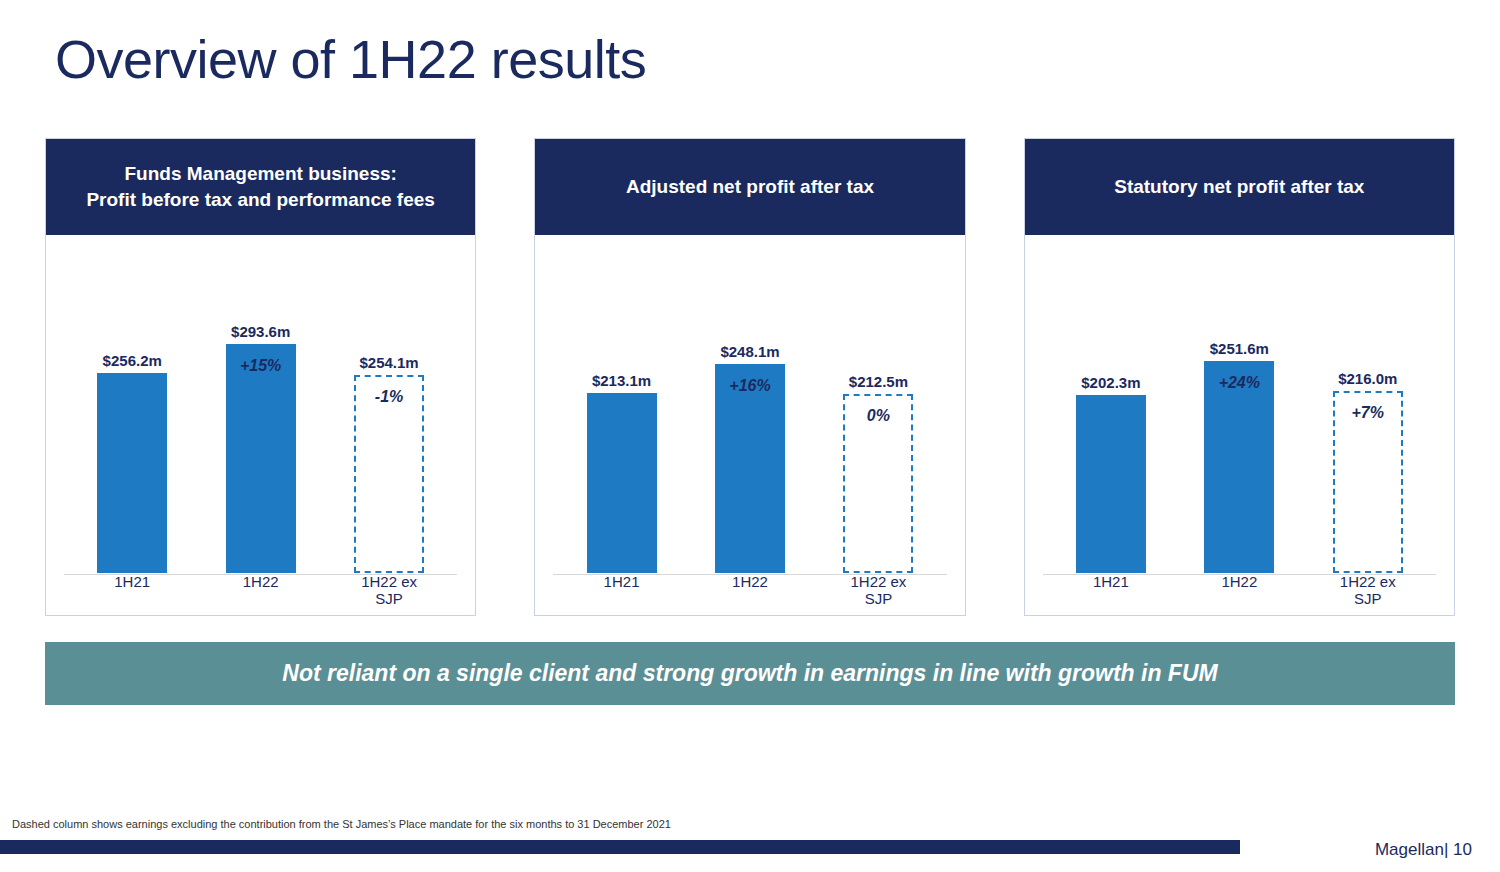Overview of 1H22 results
Funds Management business:
Profit before tax and performance fees
$256.2m
$293.6m
+15%
$254.1m
-1%
1H211H221H22 ex SJP
Adjusted net profit after tax
$213.1m
$248.1m
+16%
$212.5m
0%
1H211H221H22 ex SJP
Statutory net profit after tax
$202.3m
$251.6m
+24%
$216.0m
+7%
1H211H221H22 ex SJP
Not reliant on a single client and strong growth in earnings in line with growth in FUM
Dashed column shows earnings excluding the contribution from the St James’s Place mandate for the six months to 31 December 2021
Magellan| 10